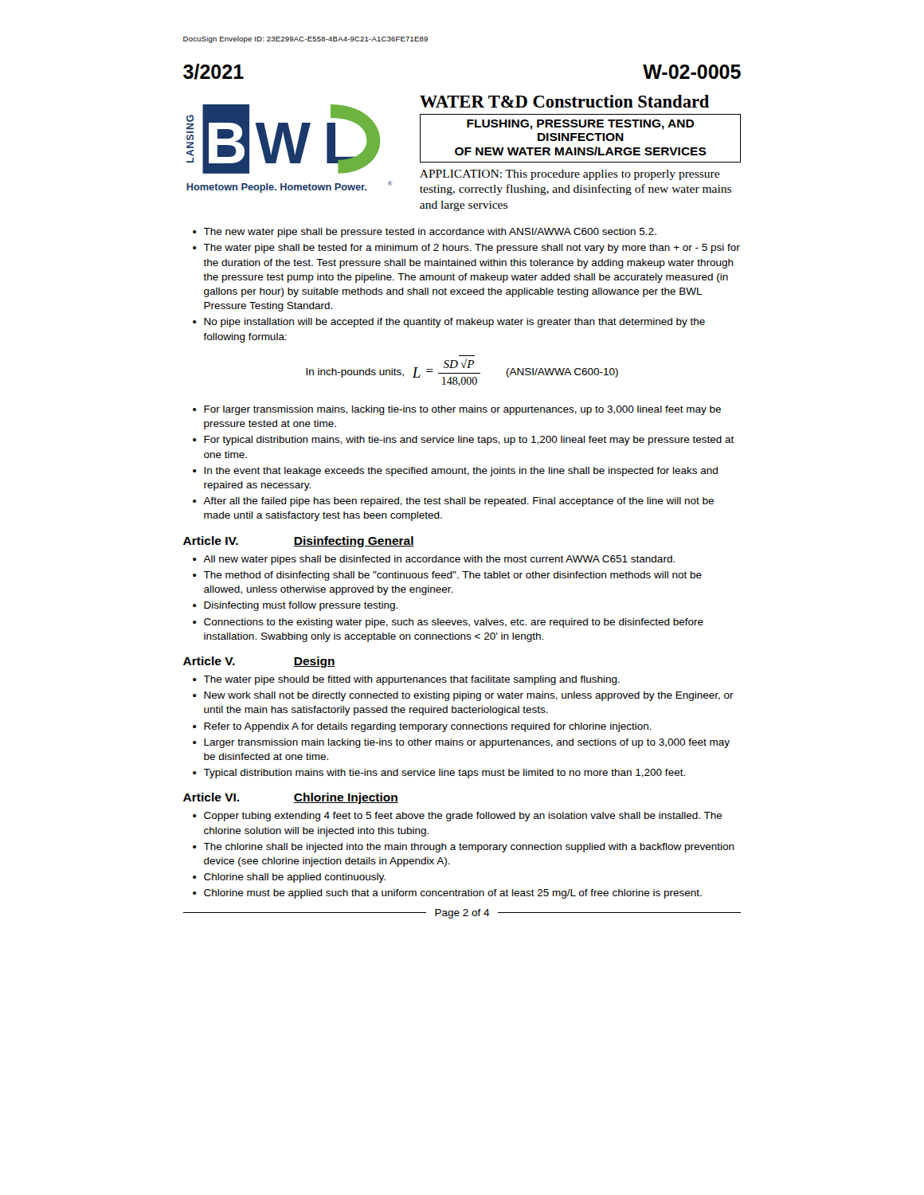DocuSign Envelope ID: 23E299AC-E558-4BA4-9C21-A1C36FE71E89
3/2021 W-02-0005
LANSING B W L Hometown People. Hometown Power. ®
WATER T&D Construction Standard
FLUSHING, PRESSURE TESTING, AND DISINFECTION
OF NEW WATER MAINS/LARGE SERVICES
APPLICATION: This procedure applies to properly pressure testing, correctly flushing, and disinfecting of new water mains and large services
The new water pipe shall be pressure tested in accordance with ANSI/AWWA C600 section 5.2.
The water pipe shall be tested for a minimum of 2 hours. The pressure shall not vary by more than + or - 5 psi for the duration of the test. Test pressure shall be maintained within this tolerance by adding makeup water through the pressure test pump into the pipeline. The amount of makeup water added shall be accurately measured (in gallons per hour) by suitable methods and shall not exceed the applicable testing allowance per the BWL Pressure Testing Standard.
No pipe installation will be accepted if the quantity of makeup water is greater than that determined by the following formula:
In inch-pounds units, L= SD√P 148,000 (ANSI/AWWA C600-10)
For larger transmission mains, lacking tie-ins to other mains or appurtenances, up to 3,000 lineal feet may be pressure tested at one time.
For typical distribution mains, with tie-ins and service line taps, up to 1,200 lineal feet may be pressure tested at one time.
In the event that leakage exceeds the specified amount, the joints in the line shall be inspected for leaks and repaired as necessary.
After all the failed pipe has been repaired, the test shall be repeated. Final acceptance of the line will not be made until a satisfactory test has been completed.
Article IV. Disinfecting General
All new water pipes shall be disinfected in accordance with the most current AWWA C651 standard.
The method of disinfecting shall be "continuous feed". The tablet or other disinfection methods will not be allowed, unless otherwise approved by the engineer.
Disinfecting must follow pressure testing.
Connections to the existing water pipe, such as sleeves, valves, etc. are required to be disinfected before installation. Swabbing only is acceptable on connections < 20' in length.
Article V. Design
The water pipe should be fitted with appurtenances that facilitate sampling and flushing.
New work shall not be directly connected to existing piping or water mains, unless approved by the Engineer, or until the main has satisfactorily passed the required bacteriological tests.
Refer to Appendix A for details regarding temporary connections required for chlorine injection.
Larger transmission main lacking tie-ins to other mains or appurtenances, and sections of up to 3,000 feet may be disinfected at one time.
Typical distribution mains with tie-ins and service line taps must be limited to no more than 1,200 feet.
Article VI. Chlorine Injection
Copper tubing extending 4 feet to 5 feet above the grade followed by an isolation valve shall be installed. The chlorine solution will be injected into this tubing.
The chlorine shall be injected into the main through a temporary connection supplied with a backflow prevention device (see chlorine injection details in Appendix A).
Chlorine shall be applied continuously.
Chlorine must be applied such that a uniform concentration of at least 25 mg/L of free chlorine is present.
Page 2 of 4